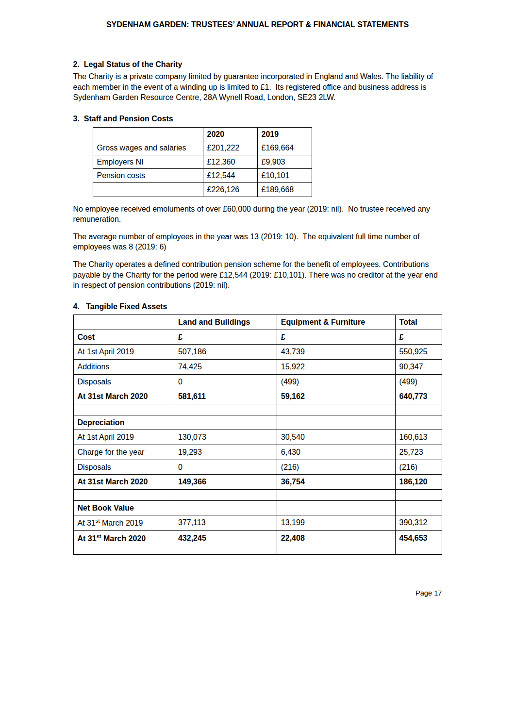SYDENHAM GARDEN: TRUSTEES’ ANNUAL REPORT & FINANCIAL STATEMENTS
2. Legal Status of the Charity
The Charity is a private company limited by guarantee incorporated in England and Wales. The liability of each member in the event of a winding up is limited to £1. Its registered office and business address is Sydenham Garden Resource Centre, 28A Wynell Road, London, SE23 2LW.
3. Staff and Pension Costs
| | 2020 | 2019 |
| Gross wages and salaries | £201,222 | £169,664 |
| Employers NI | £12,360 | £9,903 |
| Pension costs | £12,544 | £10,101 |
| | £226,126 | £189,668 |
No employee received emoluments of over £60,000 during the year (2019: nil). No trustee received any remuneration.
The average number of employees in the year was 13 (2019: 10). The equivalent full time number of employees was 8 (2019: 6)
The Charity operates a defined contribution pension scheme for the benefit of employees. Contributions payable by the Charity for the period were £12,544 (2019: £10,101). There was no creditor at the year end in respect of pension contributions (2019: nil).
4. Tangible Fixed Assets
| | Land and Buildings | Equipment & Furniture | Total |
| Cost | £ | £ | £ |
| At 1st April 2019 | 507,186 | 43,739 | 550,925 |
| Additions | 74,425 | 15,922 | 90,347 |
| Disposals | 0 | (499) | (499) |
| At 31st March 2020 | 581,611 | 59,162 | 640,773 |
| Depreciation | | | |
| At 1st April 2019 | 130,073 | 30,540 | 160,613 |
| Charge for the year | 19,293 | 6,430 | 25,723 |
| Disposals | 0 | (216) | (216) |
| At 31st March 2020 | 149,366 | 36,754 | 186,120 |
| Net Book Value | | | |
| At 31 st March 2019 | 377,113 | 13,199 | 390,312 |
| At 31 st March 2020 | 432,245 | 22,408 | 454,653 |
Page 17